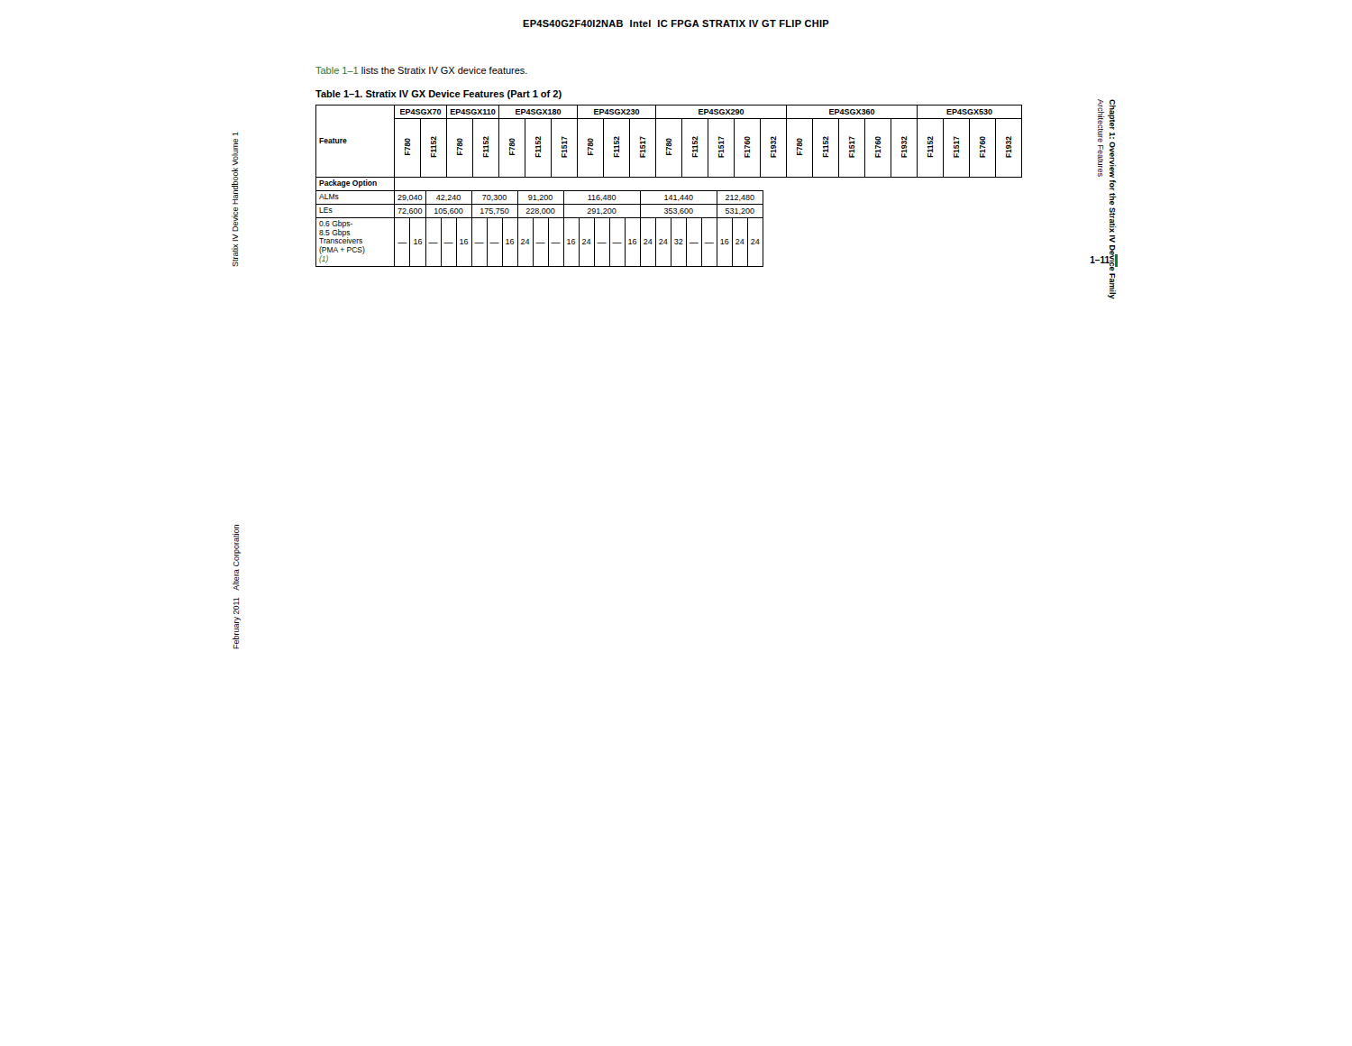EP4S40G2F40I2NAB Intel IC FPGA STRATIX IV GT FLIP CHIP
February 2011 Altera Corporation
Stratix IV Device Handbook Volume 1
Chapter 1: Overview for the Stratix IV Device Family
Architecture Features
1–11
Table 1–1 lists the Stratix IV GX device features.
Table 1–1. Stratix IV GX Device Features (Part 1 of 2)
| Feature | EP4SGX70 | EP4SGX110 | EP4SGX180 | EP4SGX230 | EP4SGX290 | EP4SGX360 | EP4SGX530 |
| --- | --- | --- | --- | --- | --- | --- | --- |
| F780 | F1152 | F780 | F1152 | F780 | F1152 | F1517 | F780 | F1152 | F1517 | F780 | F1152 | F1517 | F1760 | F1932 | F780 | F1152 | F1517 | F1760 | F1932 | F1152 | F1517 | F1760 | F1932 |
| Package Option | |
| ALMs | 29,040 | 42,240 | 70,300 | 91,200 | 116,480 | 141,440 | 212,480 |
| LEs | 72,600 | 105,600 | 175,750 | 228,000 | 291,200 | 353,600 | 531,200 |
| 0.6 Gbps- 8.5 Gbps Transceivers (PMA + PCS) (1) | — | 16 | — | — | 16 | — | — | 16 | 24 | — | — | 16 | 24 | — | — | 16 | 24 | 24 | 32 | — | — | 16 | 24 | 24 |